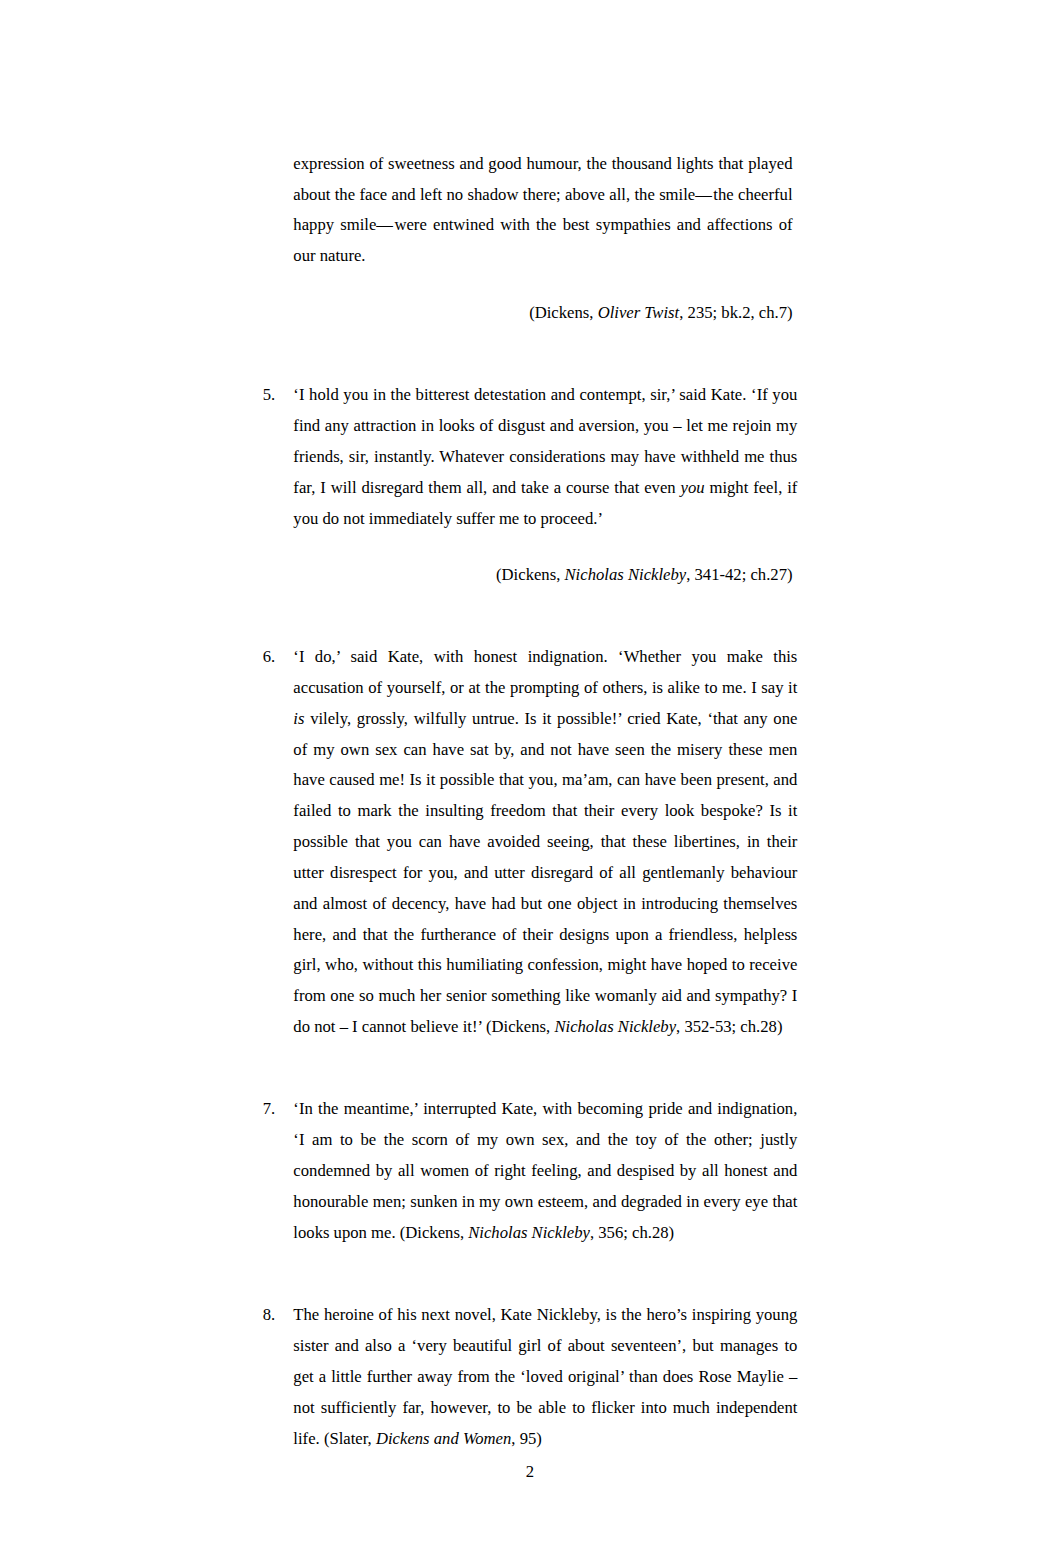expression of sweetness and good humour, the thousand lights that played about the face and left no shadow there; above all, the smile— the cheerful happy smile— were entwined with the best sympathies and affections of our nature.
(Dickens, Oliver Twist, 235; bk.2, ch.7)
‘I hold you in the bitterest detestation and contempt, sir,’ said Kate. ‘If you find any attraction in looks of disgust and aversion, you – let me rejoin my friends, sir, instantly. Whatever considerations may have withheld me thus far, I will disregard them all, and take a course that even you might feel, if you do not immediately suffer me to proceed.’
(Dickens, Nicholas Nickleby, 341-42; ch.27)
‘I do,’ said Kate, with honest indignation. ‘Whether you make this accusation of yourself, or at the prompting of others, is alike to me. I say it is vilely, grossly, wilfully untrue. Is it possible!’ cried Kate, ‘that any one of my own sex can have sat by, and not have seen the misery these men have caused me! Is it possible that you, ma’am, can have been present, and failed to mark the insulting freedom that their every look bespoke? Is it possible that you can have avoided seeing, that these libertines, in their utter disrespect for you, and utter disregard of all gentlemanly behaviour and almost of decency, have had but one object in introducing themselves here, and that the furtherance of their designs upon a friendless, helpless girl, who, without this humiliating confession, might have hoped to receive from one so much her senior something like womanly aid and sympathy? I do not – I cannot believe it!’ (Dickens, Nicholas Nickleby, 352-53; ch.28)
‘In the meantime,’ interrupted Kate, with becoming pride and indignation, ‘I am to be the scorn of my own sex, and the toy of the other; justly condemned by all women of right feeling, and despised by all honest and honourable men; sunken in my own esteem, and degraded in every eye that looks upon me. (Dickens, Nicholas Nickleby, 356; ch.28)
The heroine of his next novel, Kate Nickleby, is the hero’s inspiring young sister and also a ‘very beautiful girl of about seventeen’, but manages to get a little further away from the ‘loved original’ than does Rose Maylie – not sufficiently far, however, to be able to flicker into much independent life. (Slater, Dickens and Women, 95)
2